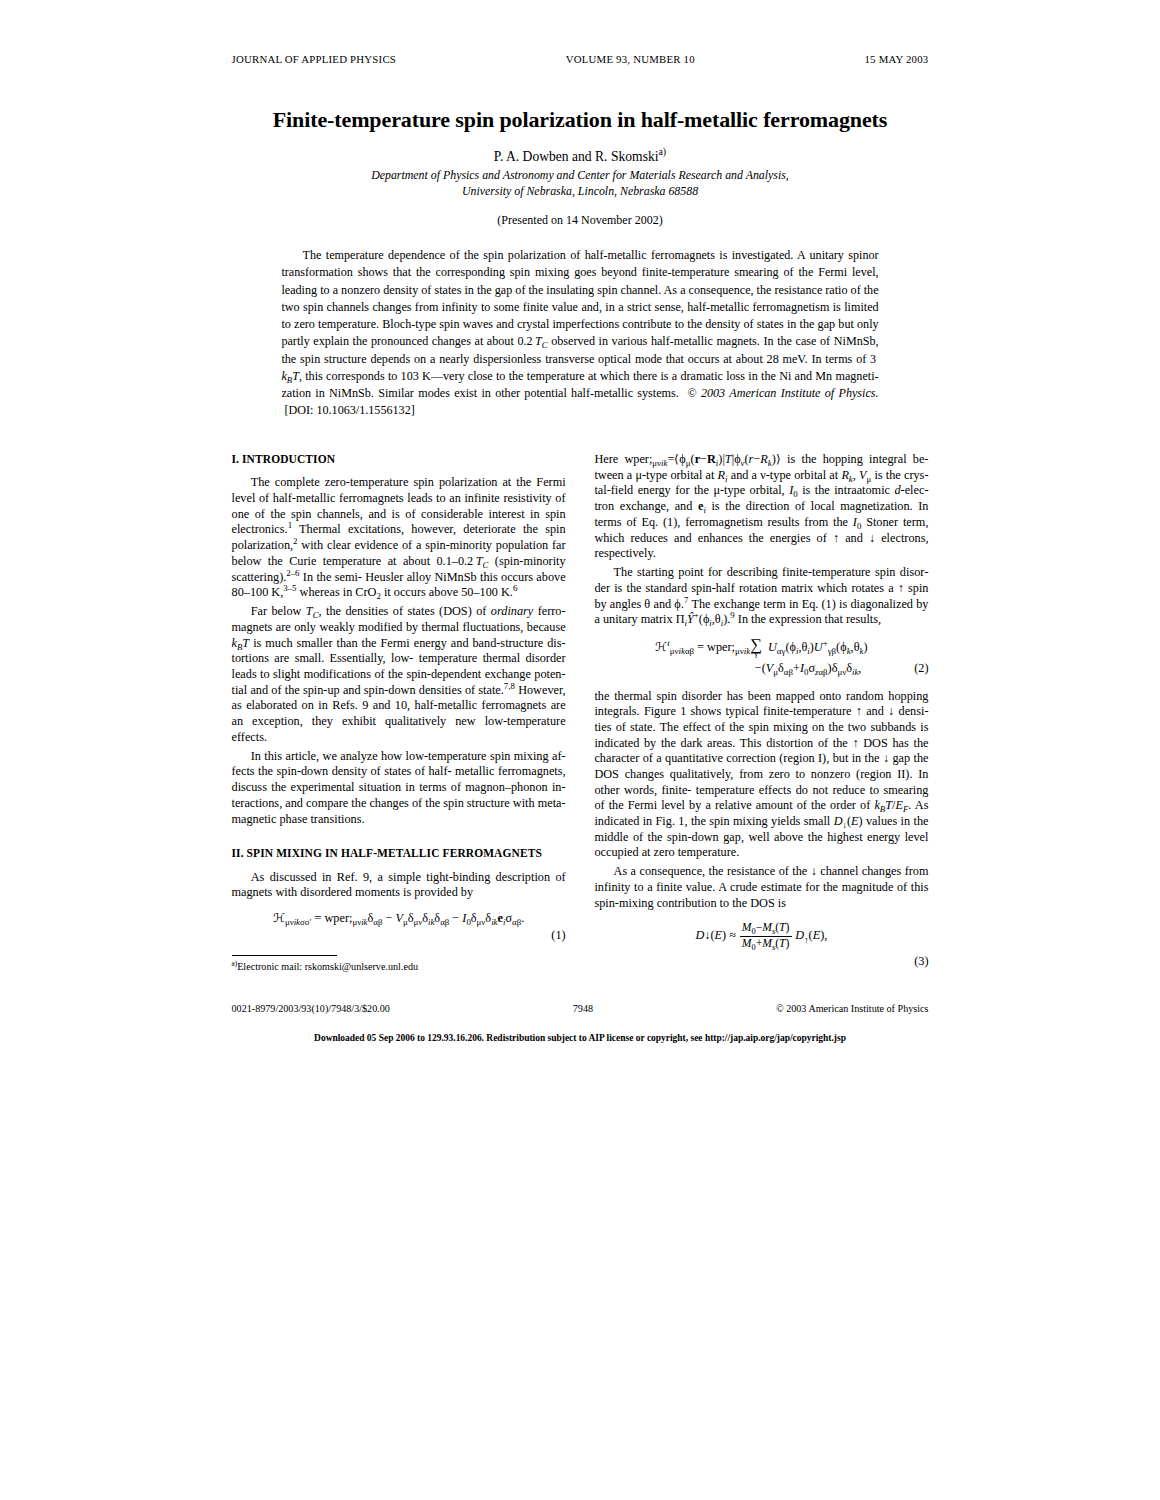Journal of Applied Physics
Volume 93, Number 10
15 May 2003
Finite-temperature spin polarization in half-metallic ferromagnets
P. A. Dowben and R. Skomskia)
Department of Physics and Astronomy and Center for Materials Research and Analysis,
University of Nebraska, Lincoln, Nebraska 68588
(Presented on 14 November 2002)
The temperature dependence of the spin polarization of half-metallic ferromagnets is investigated. A unitary spinor transformation shows that the corresponding spin mixing goes beyond finite-temperature smearing of the Fermi level, leading to a nonzero density of states in the gap of the insulating spin channel. As a consequence, the resistance ratio of the two spin channels changes from infinity to some finite value and, in a strict sense, half-metallic ferromagnetism is limited to zero temperature. Bloch-type spin waves and crystal imperfections contribute to the density of states in the gap but only partly explain the pronounced changes at about 0.2 TC observed in various half-metallic magnets. In the case of NiMnSb, the spin structure depends on a nearly dispersionless transverse optical mode that occurs at about 28 meV. In terms of 3 kBT, this corresponds to 103 K—very close to the temperature at which there is a dramatic loss in the Ni and Mn magnetization in NiMnSb. Similar modes exist in other potential half-metallic systems. © 2003 American Institute of Physics. [DOI: 10.1063/1.1556132]
I. INTRODUCTION
The complete zero-temperature spin polarization at the Fermi level of half-metallic ferromagnets leads to an infinite resistivity of one of the spin channels, and is of considerable interest in spin electronics.1 Thermal excitations, however, deteriorate the spin polarization,2 with clear evidence of a spin-minority population far below the Curie temperature at about 0.1–0.2 TC (spin-minority scattering).2–6 In the semi- Heusler alloy NiMnSb this occurs above 80–100 K,3–5 whereas in CrO2 it occurs above 50–100 K.6
Far below TC, the densities of states (DOS) of ordinary ferromagnets are only weakly modified by thermal fluctuations, because kBT is much smaller than the Fermi energy and band-structure distortions are small. Essentially, low- temperature thermal disorder leads to slight modifications of the spin-dependent exchange potential and of the spin-up and spin-down densities of state.7,8 However, as elaborated on in Refs. 9 and 10, half-metallic ferromagnets are an exception, they exhibit qualitatively new low-temperature effects.
In this article, we analyze how low-temperature spin mixing affects the spin-down density of states of half- metallic ferromagnets, discuss the experimental situation in terms of magnon–phonon interactions, and compare the changes of the spin structure with metamagnetic phase transitions.
II. SPIN MIXING IN HALF-METALLIC FERROMAGNETS
As discussed in Ref. 9, a simple tight-binding description of magnets with disordered moments is provided by
ℋμνikσσ′ = wper;μνikδαβ − Vμδμνδikδαβ − I0δμνδikeiσαβ.
(1)
a)Electronic mail: rskomski@unlserve.unl.edu
Here wper;μνik=⟨ϕμ(r−Ri)|T|ϕv(r−Rk)⟩ is the hopping integral between a μ-type orbital at Ri and a ν-type orbital at Rk, Vμ is the crystal-field energy for the μ-type orbital, I0 is the intraatomic d-electron exchange, and ei is the direction of local magnetization. In terms of Eq. (1), ferromagnetism results from the I0 Stoner term, which reduces and enhances the energies of ↑ and ↓ electrons, respectively.
The starting point for describing finite-temperature spin disorder is the standard spin-half rotation matrix which rotates a ↑ spin by angles θ and ϕ.7 The exchange term in Eq. (1) is diagonalized by a unitary matrix ΠiŶ+(ϕi,θi).9 In the expression that results,
ℋtμνikαβ = wper;μνik∑γ Uαγ(ϕi,θi)U+γβ(ϕk,θk)
−(Vμδαβ+I0σzαβ)δμνδik,(2)
the thermal spin disorder has been mapped onto random hopping integrals. Figure 1 shows typical finite-temperature ↑ and ↓ densities of state. The effect of the spin mixing on the two subbands is indicated by the dark areas. This distortion of the ↑ DOS has the character of a quantitative correction (region I), but in the ↓ gap the DOS changes qualitatively, from zero to nonzero (region II). In other words, finite- temperature effects do not reduce to smearing of the Fermi level by a relative amount of the order of kBT/EF. As indicated in Fig. 1, the spin mixing yields small D↓(E) values in the middle of the spin-down gap, well above the highest energy level occupied at zero temperature.
As a consequence, the resistance of the ↓ channel changes from infinity to a finite value. A crude estimate for the magnitude of this spin-mixing contribution to the DOS is
D↓(E) ≈ M0−Ms(T) M0+Ms(T) D↑(E),
(3)
0021-8979/2003/93(10)/7948/3/$20.00
7948
© 2003 American Institute of Physics
Downloaded 05 Sep 2006 to 129.93.16.206. Redistribution subject to AIP license or copyright, see http://jap.aip.org/jap/copyright.jsp